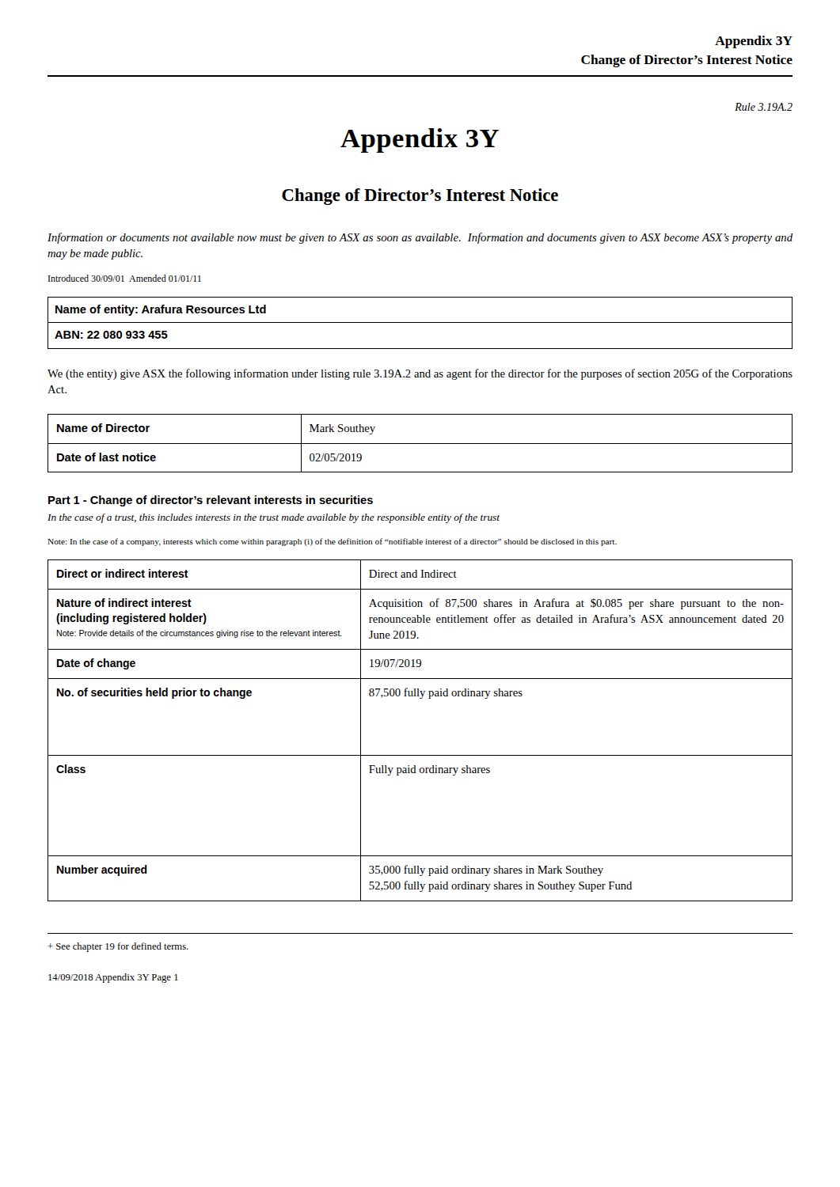Appendix 3Y
Change of Director’s Interest Notice
Rule 3.19A.2
Appendix 3Y
Change of Director’s Interest Notice
Information or documents not available now must be given to ASX as soon as available. Information and documents given to ASX become ASX’s property and may be made public.
Introduced 30/09/01 Amended 01/01/11
| Name of entity: Arafura Resources Ltd |
| ABN: 22 080 933 455 |
We (the entity) give ASX the following information under listing rule 3.19A.2 and as agent for the director for the purposes of section 205G of the Corporations Act.
| Name of Director | Mark Southey |
| Date of last notice | 02/05/2019 |
Part 1 - Change of director’s relevant interests in securities
In the case of a trust, this includes interests in the trust made available by the responsible entity of the trust
Note: In the case of a company, interests which come within paragraph (i) of the definition of “notifiable interest of a director” should be disclosed in this part.
| Direct or indirect interest | Direct and Indirect |
| Nature of indirect interest (including registered holder) Note: Provide details of the circumstances giving rise to the relevant interest. | Acquisition of 87,500 shares in Arafura at $0.085 per share pursuant to the non-renounceable entitlement offer as detailed in Arafura’s ASX announcement dated 20 June 2019. |
| Date of change | 19/07/2019 |
| No. of securities held prior to change | 87,500 fully paid ordinary shares |
| Class | Fully paid ordinary shares |
| Number acquired | 35,000 fully paid ordinary shares in Mark Southey 52,500 fully paid ordinary shares in Southey Super Fund |
+ See chapter 19 for defined terms.
14/09/2018 Appendix 3Y Page 1